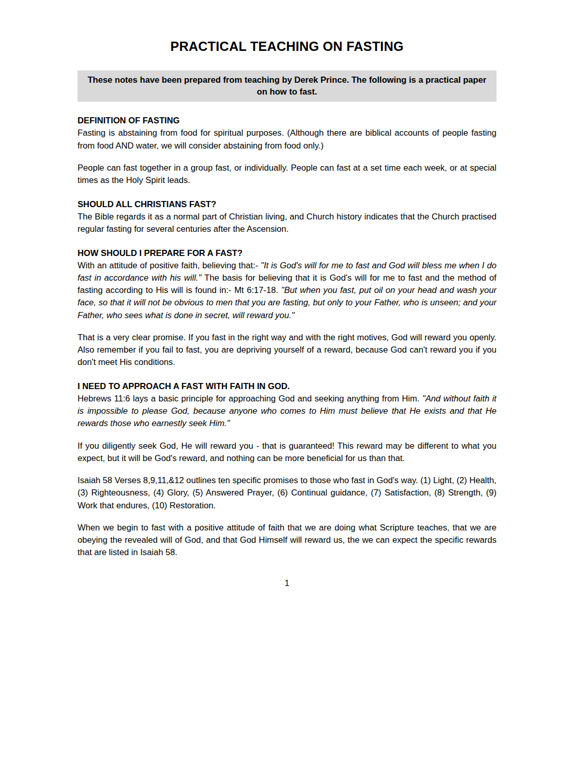PRACTICAL TEACHING ON FASTING
These notes have been prepared from teaching by Derek Prince. The following is a practical paper on how to fast.
Definition of Fasting
Fasting is abstaining from food for spiritual purposes. (Although there are biblical accounts of people fasting from food AND water, we will consider abstaining from food only.)
People can fast together in a group fast, or individually. People can fast at a set time each week, or at special times as the Holy Spirit leads.
Should all Christians fast?
The Bible regards it as a normal part of Christian living, and Church history indicates that the Church practised regular fasting for several centuries after the Ascension.
How should I prepare for a fast?
With an attitude of positive faith, believing that:- "It is God's will for me to fast and God will bless me when I do fast in accordance with his will." The basis for believing that it is God's will for me to fast and the method of fasting according to His will is found in:- Mt 6:17-18. "But when you fast, put oil on your head and wash your face, so that it will not be obvious to men that you are fasting, but only to your Father, who is unseen; and your Father, who sees what is done in secret, will reward you."
That is a very clear promise. If you fast in the right way and with the right motives, God will reward you openly. Also remember if you fail to fast, you are depriving yourself of a reward, because God can't reward you if you don't meet His conditions.
I need to approach a fast with faith in God.
Hebrews 11:6 lays a basic principle for approaching God and seeking anything from Him. "And without faith it is impossible to please God, because anyone who comes to Him must believe that He exists and that He rewards those who earnestly seek Him."
If you diligently seek God, He will reward you - that is guaranteed! This reward may be different to what you expect, but it will be God's reward, and nothing can be more beneficial for us than that.
Isaiah 58 Verses 8,9,11,&12 outlines ten specific promises to those who fast in God's way. (1) Light, (2) Health, (3) Righteousness, (4) Glory, (5) Answered Prayer, (6) Continual guidance, (7) Satisfaction, (8) Strength, (9) Work that endures, (10) Restoration.
When we begin to fast with a positive attitude of faith that we are doing what Scripture teaches, that we are obeying the revealed will of God, and that God Himself will reward us, the we can expect the specific rewards that are listed in Isaiah 58.
1